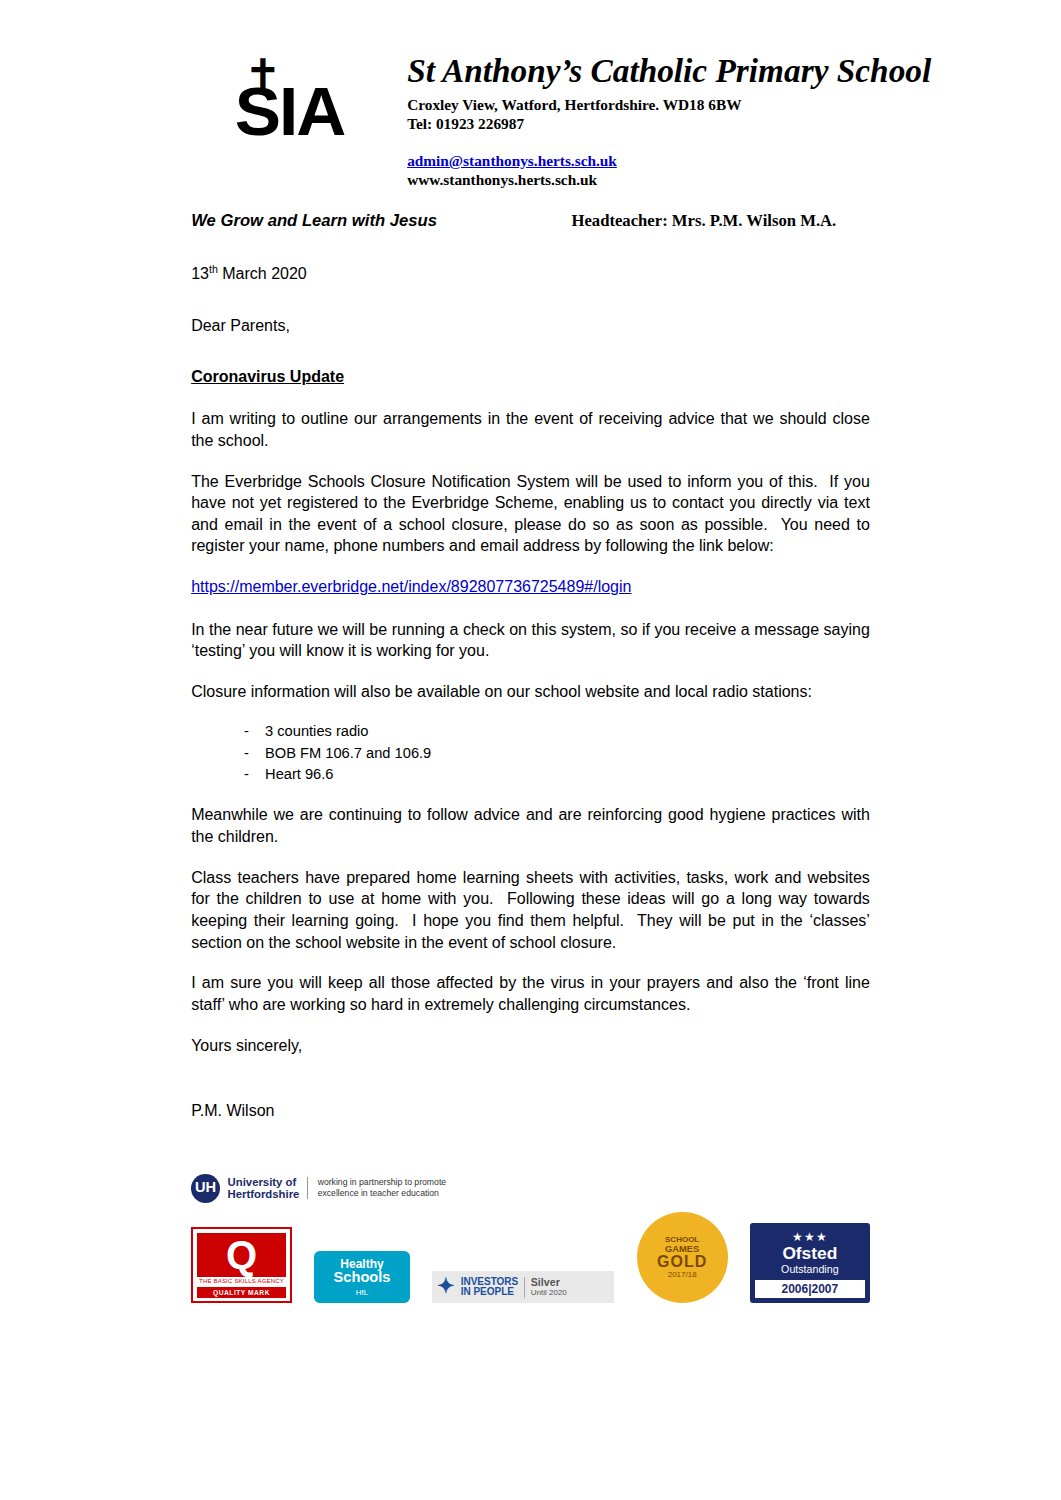✝
SIA
St Anthony’s Catholic Primary School
Croxley View, Watford, Hertfordshire. WD18 6BW
Tel: 01923 226987
admin@stanthonys.herts.sch.uk www.stanthonys.herts.sch.uk
We Grow and Learn with Jesus
Headteacher: Mrs. P.M. Wilson M.A.
13th March 2020
Dear Parents,
Coronavirus Update
I am writing to outline our arrangements in the event of receiving advice that we should close the school.
The Everbridge Schools Closure Notification System will be used to inform you of this. If you have not yet registered to the Everbridge Scheme, enabling us to contact you directly via text and email in the event of a school closure, please do so as soon as possible. You need to register your name, phone numbers and email address by following the link below:
https://member.everbridge.net/index/892807736725489#/login
In the near future we will be running a check on this system, so if you receive a message saying ‘testing’ you will know it is working for you.
Closure information will also be available on our school website and local radio stations:
3 counties radio
BOB FM 106.7 and 106.9
Heart 96.6
Meanwhile we are continuing to follow advice and are reinforcing good hygiene practices with the children.
Class teachers have prepared home learning sheets with activities, tasks, work and websites for the children to use at home with you. Following these ideas will go a long way towards keeping their learning going. I hope you find them helpful. They will be put in the ‘classes’ section on the school website in the event of school closure.
I am sure you will keep all those affected by the virus in your prayers and also the ‘front line staff’ who are working so hard in extremely challenging circumstances.
Yours sincerely,
P.M. Wilson
UH
University of
Hertfordshire
working in partnership to promote
excellence in teacher education
Q
THE BASIC SKILLS AGENCY
QUALITY MARK
Healthy
Schools
HfL
✦
INVESTORS
IN PEOPLE
Silver
Until 2020
SCHOOL
GAMES
GOLD
2017/18
★★★
Ofsted
Outstanding
2006|2007